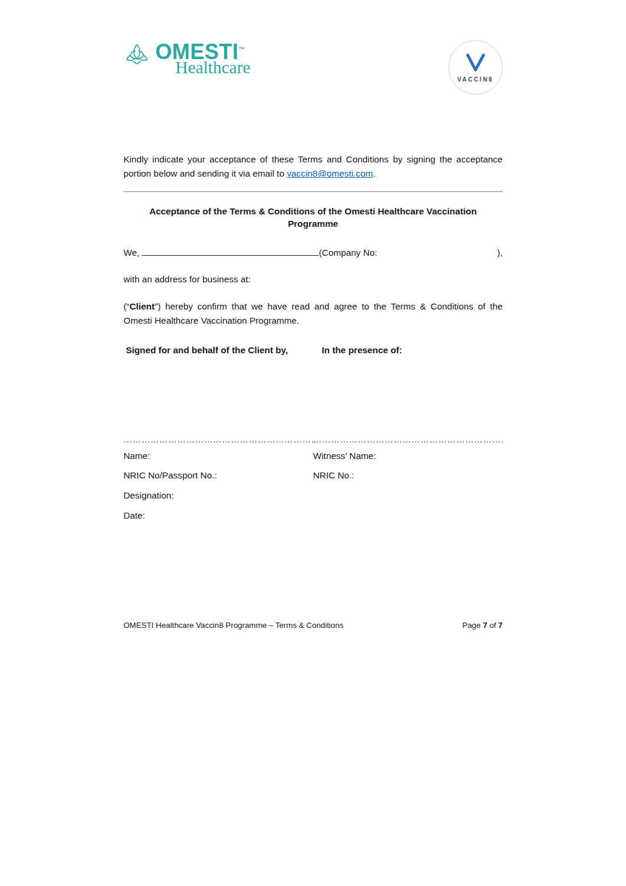OMESTI™ Healthcare
VACCIN8
Kindly indicate your acceptance of these Terms and Conditions by signing the acceptance portion below and sending it via email to vaccin8@omesti.com.
Acceptance of the Terms & Conditions of the Omesti Healthcare Vaccination Programme
We, (Company No: ),
with an address for business at:
(“Client”) hereby confirm that we have read and agree to the Terms & Conditions of the Omesti Healthcare Vaccination Programme.
Signed for and behalf of the Client by,
In the presence of:
……………………………………………………………….
……………………………………………………………….
Name:
NRIC No/Passport No.:
Designation:
Date:
Witness’ Name:
NRIC No.:
OMESTI Healthcare Vaccin8 Programme – Terms & Conditions
Page 7 of 7